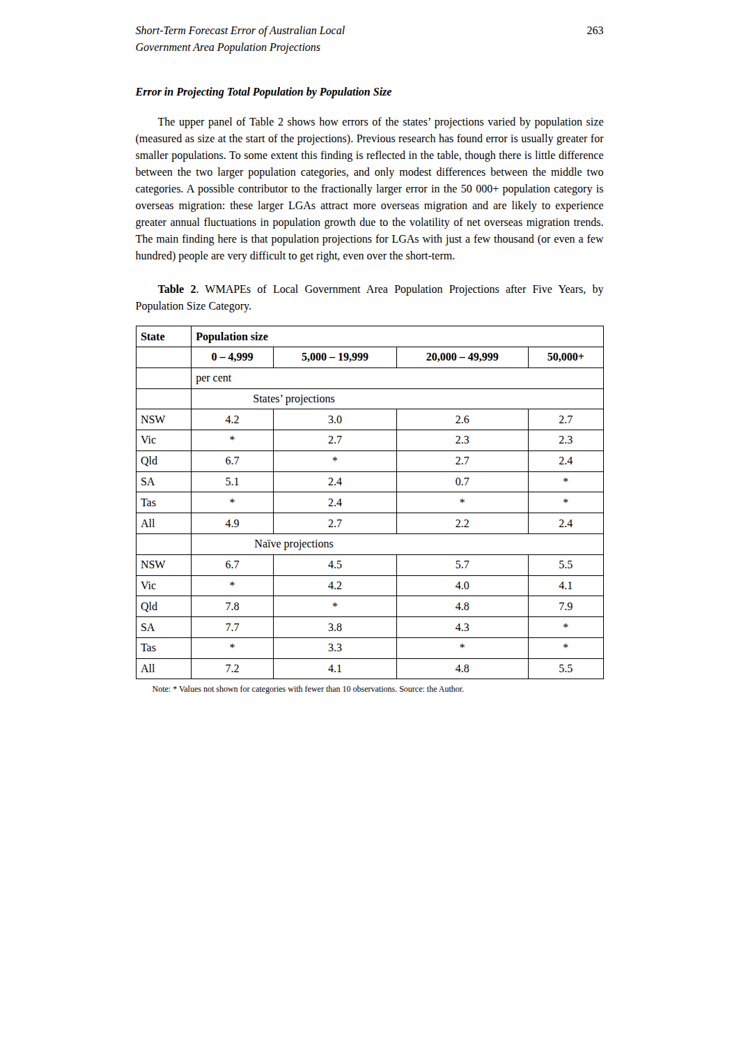Short-Term Forecast Error of Australian Local
Government Area Population Projections
263
Error in Projecting Total Population by Population Size
The upper panel of Table 2 shows how errors of the states’ projections varied by population size (measured as size at the start of the projections). Previous research has found error is usually greater for smaller populations. To some extent this finding is reflected in the table, though there is little difference between the two larger population categories, and only modest differences between the middle two categories. A possible contributor to the fractionally larger error in the 50 000+ population category is overseas migration: these larger LGAs attract more overseas migration and are likely to experience greater annual fluctuations in population growth due to the volatility of net overseas migration trends. The main finding here is that population projections for LGAs with just a few thousand (or even a few hundred) people are very difficult to get right, even over the short-term.
Table 2. WMAPEs of Local Government Area Population Projections after Five Years, by Population Size Category.
| State | Population size |
| --- | --- |
| | 0 – 4,999 | 5,000 – 19,999 | 20,000 – 49,999 | 50,000+ |
| | per cent | | | |
| | States’ projections | | |
| NSW | 4.2 | 3.0 | 2.6 | 2.7 |
| Vic | * | 2.7 | 2.3 | 2.3 |
| Qld | 6.7 | * | 2.7 | 2.4 |
| SA | 5.1 | 2.4 | 0.7 | * |
| Tas | * | 2.4 | * | * |
| All | 4.9 | 2.7 | 2.2 | 2.4 |
| | Naïve projections | | |
| NSW | 6.7 | 4.5 | 5.7 | 5.5 |
| Vic | * | 4.2 | 4.0 | 4.1 |
| Qld | 7.8 | * | 4.8 | 7.9 |
| SA | 7.7 | 3.8 | 4.3 | * |
| Tas | * | 3.3 | * | * |
| All | 7.2 | 4.1 | 4.8 | 5.5 |
Note: * Values not shown for categories with fewer than 10 observations. Source: the Author.